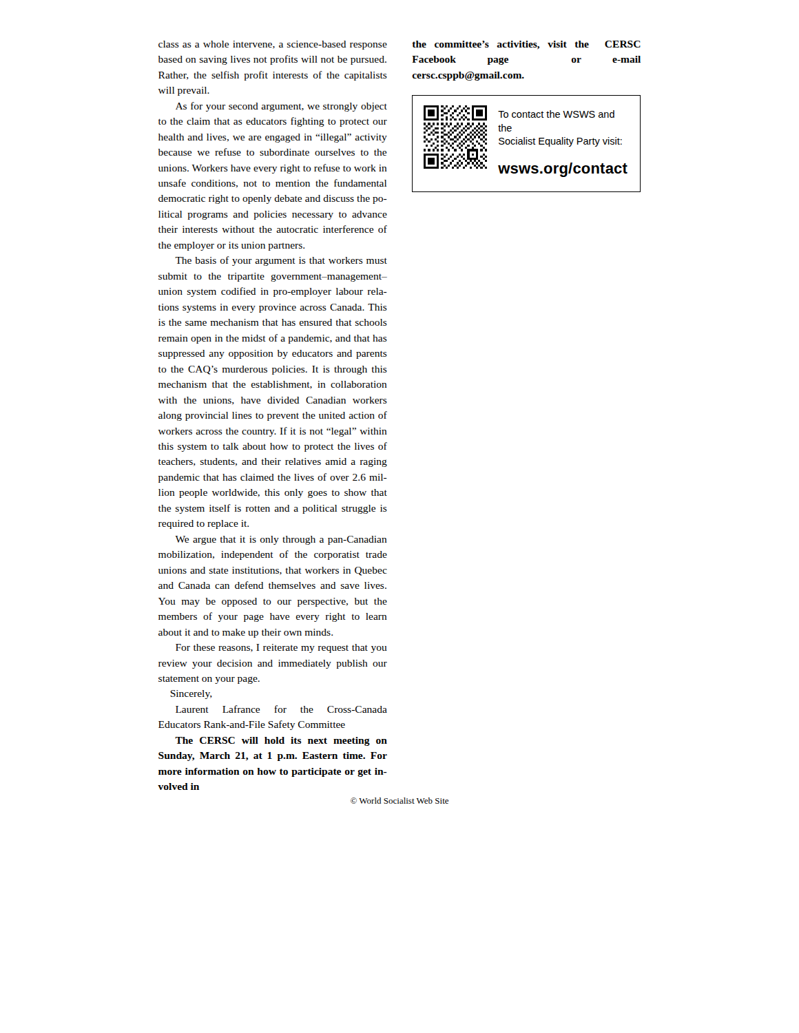class as a whole intervene, a science-based response based on saving lives not profits will not be pursued. Rather, the selfish profit interests of the capitalists will prevail.
As for your second argument, we strongly object to the claim that as educators fighting to protect our health and lives, we are engaged in “illegal” activity because we refuse to subordinate ourselves to the unions. Workers have every right to refuse to work in unsafe conditions, not to mention the fundamental democratic right to openly debate and discuss the political programs and policies necessary to advance their interests without the autocratic interference of the employer or its union partners.
The basis of your argument is that workers must submit to the tripartite government–management–union system codified in pro-employer labour relations systems in every province across Canada. This is the same mechanism that has ensured that schools remain open in the midst of a pandemic, and that has suppressed any opposition by educators and parents to the CAQ’s murderous policies. It is through this mechanism that the establishment, in collaboration with the unions, have divided Canadian workers along provincial lines to prevent the united action of workers across the country. If it is not “legal” within this system to talk about how to protect the lives of teachers, students, and their relatives amid a raging pandemic that has claimed the lives of over 2.6 million people worldwide, this only goes to show that the system itself is rotten and a political struggle is required to replace it.
We argue that it is only through a pan-Canadian mobilization, independent of the corporatist trade unions and state institutions, that workers in Quebec and Canada can defend themselves and save lives. You may be opposed to our perspective, but the members of your page have every right to learn about it and to make up their own minds.
For these reasons, I reiterate my request that you review your decision and immediately publish our statement on your page.
Sincerely,
Laurent Lafrance for the Cross-Canada Educators Rank-and-File Safety Committee
The CERSC will hold its next meeting on Sunday, March 21, at 1 p.m. Eastern time. For more information on how to participate or get involved in
the committee’s activities, visit the CERSC Facebook page or e-mail cersc.csppb@gmail.com.
To contact the WSWS and the
Socialist Equality Party visit:
wsws.org/contact
© World Socialist Web Site